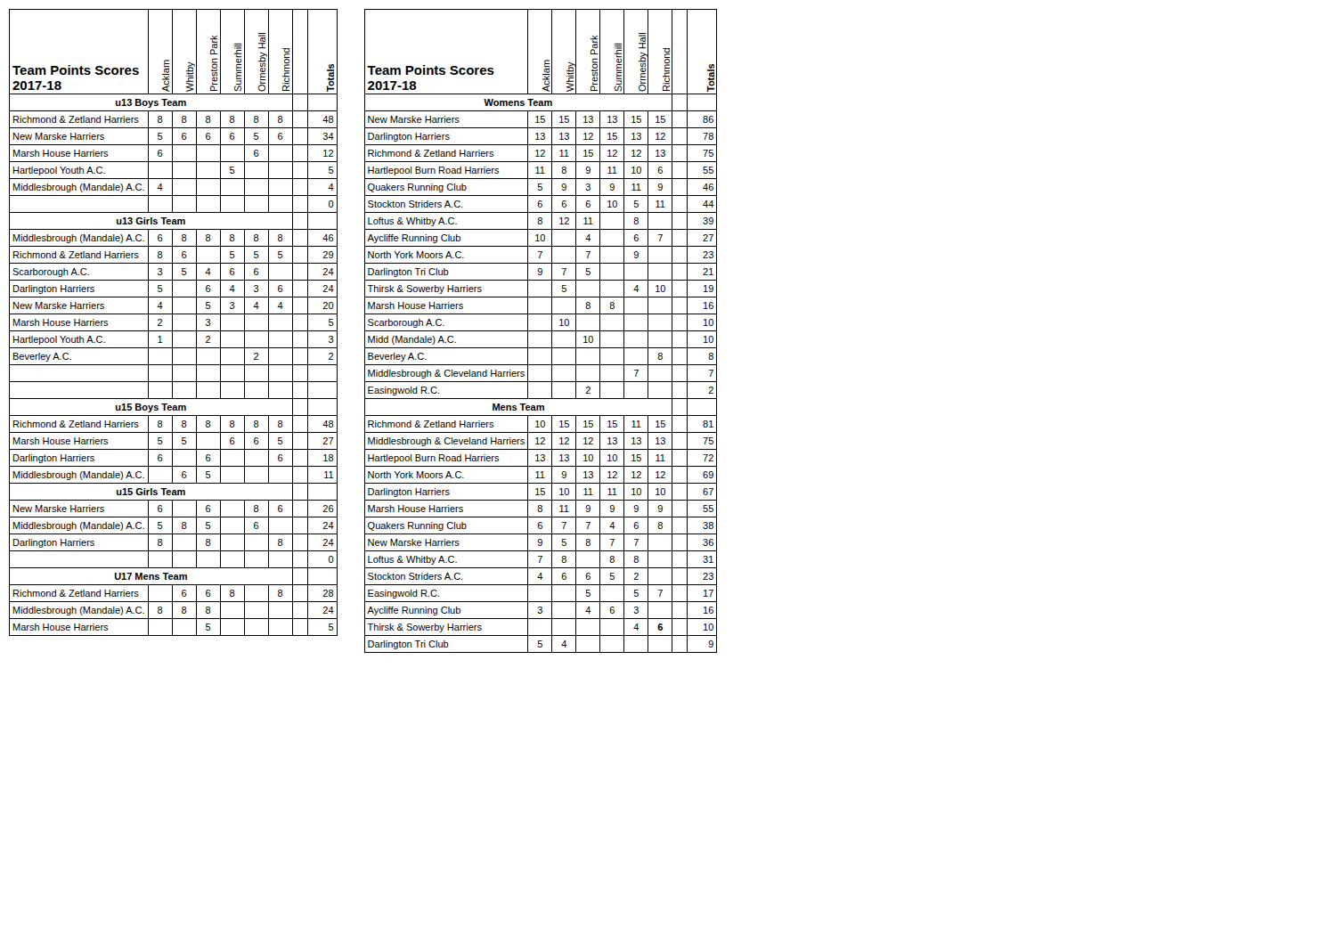| Team Points Scores 2017-18 | Acklam | Whitby | Preston Park | Summerhill | Ormesby Hall | Richmond | | Totals |
| u13 Boys Team | | |
| Richmond & Zetland Harriers | 8 | 8 | 8 | 8 | 8 | 8 | | 48 |
| New Marske Harriers | 5 | 6 | 6 | 6 | 5 | 6 | | 34 |
| Marsh House Harriers | 6 | | | | 6 | | | 12 |
| Hartlepool Youth A.C. | | | | 5 | | | | 5 |
| Middlesbrough (Mandale) A.C. | 4 | | | | | | | 4 |
| | | | | | | | | 0 |
| u13 Girls Team | | |
| Middlesbrough (Mandale) A.C. | 6 | 8 | 8 | 8 | 8 | 8 | | 46 |
| Richmond & Zetland Harriers | 8 | 6 | | 5 | 5 | 5 | | 29 |
| Scarborough A.C. | 3 | 5 | 4 | 6 | 6 | | | 24 |
| Darlington Harriers | 5 | | 6 | 4 | 3 | 6 | | 24 |
| New Marske Harriers | 4 | | 5 | 3 | 4 | 4 | | 20 |
| Marsh House Harriers | 2 | | 3 | | | | | 5 |
| Hartlepool Youth A.C. | 1 | | 2 | | | | | 3 |
| Beverley A.C. | | | | | 2 | | | 2 |
| u15 Boys Team | | |
| Richmond & Zetland Harriers | 8 | 8 | 8 | 8 | 8 | 8 | | 48 |
| Marsh House Harriers | 5 | 5 | | 6 | 6 | 5 | | 27 |
| Darlington Harriers | 6 | | 6 | | | 6 | | 18 |
| Middlesbrough (Mandale) A.C. | | 6 | 5 | | | | | 11 |
| u15 Girls Team | | |
| New Marske Harriers | 6 | | 6 | | 8 | 6 | | 26 |
| Middlesbrough (Mandale) A.C. | 5 | 8 | 5 | | 6 | | | 24 |
| Darlington Harriers | 8 | | 8 | | | 8 | | 24 |
| | | | | | | | | 0 |
| U17 Mens Team | | |
| Richmond & Zetland Harriers | | 6 | 6 | 8 | | 8 | | 28 |
| Middlesbrough (Mandale) A.C. | 8 | 8 | 8 | | | | | 24 |
| Marsh House Harriers | | | 5 | | | | | 5 |
| Team Points Scores 2017-18 | Acklam | Whitby | Preston Park | Summerhill | Ormesby Hall | Richmond | | Totals |
| Womens Team | | |
| New Marske Harriers | 15 | 15 | 13 | 13 | 15 | 15 | | 86 |
| Darlington Harriers | 13 | 13 | 12 | 15 | 13 | 12 | | 78 |
| Richmond & Zetland Harriers | 12 | 11 | 15 | 12 | 12 | 13 | | 75 |
| Hartlepool Burn Road Harriers | 11 | 8 | 9 | 11 | 10 | 6 | | 55 |
| Quakers Running Club | 5 | 9 | 3 | 9 | 11 | 9 | | 46 |
| Stockton Striders A.C. | 6 | 6 | 6 | 10 | 5 | 11 | | 44 |
| Loftus & Whitby A.C. | 8 | 12 | 11 | | 8 | | | 39 |
| Aycliffe Running Club | 10 | | 4 | | 6 | 7 | | 27 |
| North York Moors A.C. | 7 | | 7 | | 9 | | | 23 |
| Darlington Tri Club | 9 | 7 | 5 | | | | | 21 |
| Thirsk & Sowerby Harriers | | 5 | | | 4 | 10 | | 19 |
| Marsh House Harriers | | | 8 | 8 | | | | 16 |
| Scarborough A.C. | | 10 | | | | | | 10 |
| Midd (Mandale) A.C. | | | 10 | | | | | 10 |
| Beverley A.C. | | | | | | 8 | | 8 |
| Middlesbrough & Cleveland Harriers | | | | | 7 | | | 7 |
| Easingwold R.C. | | | 2 | | | | | 2 |
| Mens Team | | |
| Richmond & Zetland Harriers | 10 | 15 | 15 | 15 | 11 | 15 | | 81 |
| Middlesbrough & Cleveland Harriers | 12 | 12 | 12 | 13 | 13 | 13 | | 75 |
| Hartlepool Burn Road Harriers | 13 | 13 | 10 | 10 | 15 | 11 | | 72 |
| North York Moors A.C. | 11 | 9 | 13 | 12 | 12 | 12 | | 69 |
| Darlington Harriers | 15 | 10 | 11 | 11 | 10 | 10 | | 67 |
| Marsh House Harriers | 8 | 11 | 9 | 9 | 9 | 9 | | 55 |
| Quakers Running Club | 6 | 7 | 7 | 4 | 6 | 8 | | 38 |
| New Marske Harriers | 9 | 5 | 8 | 7 | 7 | | | 36 |
| Loftus & Whitby A.C. | 7 | 8 | | 8 | 8 | | | 31 |
| Stockton Striders A.C. | 4 | 6 | 6 | 5 | 2 | | | 23 |
| Easingwold R.C. | | | 5 | | 5 | 7 | | 17 |
| Aycliffe Running Club | 3 | | 4 | 6 | 3 | | | 16 |
| Thirsk & Sowerby Harriers | | | | | 4 | 6 | | 10 |
| Darlington Tri Club | 5 | 4 | | | | | | 9 |